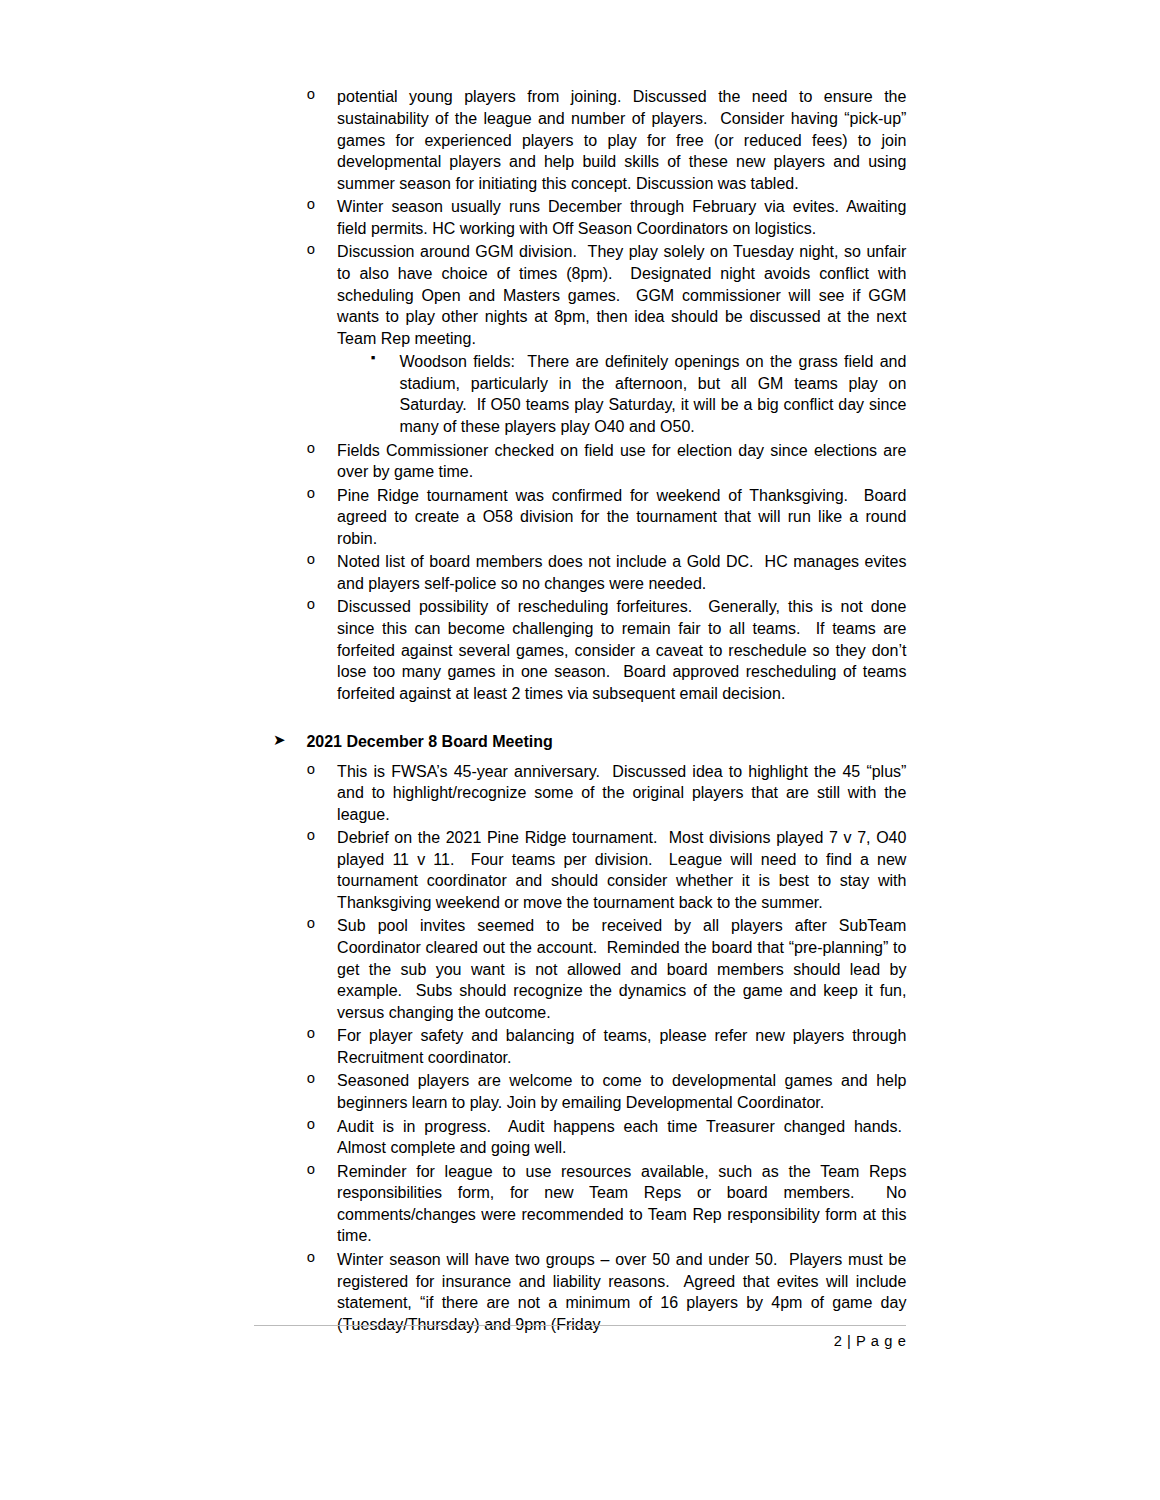potential young players from joining. Discussed the need to ensure the sustainability of the league and number of players. Consider having “pick-up” games for experienced players to play for free (or reduced fees) to join developmental players and help build skills of these new players and using summer season for initiating this concept. Discussion was tabled.
Winter season usually runs December through February via evites. Awaiting field permits. HC working with Off Season Coordinators on logistics.
Discussion around GGM division. They play solely on Tuesday night, so unfair to also have choice of times (8pm). Designated night avoids conflict with scheduling Open and Masters games. GGM commissioner will see if GGM wants to play other nights at 8pm, then idea should be discussed at the next Team Rep meeting.
Woodson fields: There are definitely openings on the grass field and stadium, particularly in the afternoon, but all GM teams play on Saturday. If O50 teams play Saturday, it will be a big conflict day since many of these players play O40 and O50.
Fields Commissioner checked on field use for election day since elections are over by game time.
Pine Ridge tournament was confirmed for weekend of Thanksgiving. Board agreed to create a O58 division for the tournament that will run like a round robin.
Noted list of board members does not include a Gold DC. HC manages evites and players self-police so no changes were needed.
Discussed possibility of rescheduling forfeitures. Generally, this is not done since this can become challenging to remain fair to all teams. If teams are forfeited against several games, consider a caveat to reschedule so they don’t lose too many games in one season. Board approved rescheduling of teams forfeited against at least 2 times via subsequent email decision.
2021 December 8 Board Meeting
This is FWSA’s 45-year anniversary. Discussed idea to highlight the 45 “plus” and to highlight/recognize some of the original players that are still with the league.
Debrief on the 2021 Pine Ridge tournament. Most divisions played 7 v 7, O40 played 11 v 11. Four teams per division. League will need to find a new tournament coordinator and should consider whether it is best to stay with Thanksgiving weekend or move the tournament back to the summer.
Sub pool invites seemed to be received by all players after SubTeam Coordinator cleared out the account. Reminded the board that “pre-planning” to get the sub you want is not allowed and board members should lead by example. Subs should recognize the dynamics of the game and keep it fun, versus changing the outcome.
For player safety and balancing of teams, please refer new players through Recruitment coordinator.
Seasoned players are welcome to come to developmental games and help beginners learn to play. Join by emailing Developmental Coordinator.
Audit is in progress. Audit happens each time Treasurer changed hands. Almost complete and going well.
Reminder for league to use resources available, such as the Team Reps responsibilities form, for new Team Reps or board members. No comments/changes were recommended to Team Rep responsibility form at this time.
Winter season will have two groups – over 50 and under 50. Players must be registered for insurance and liability reasons. Agreed that evites will include statement, “if there are not a minimum of 16 players by 4pm of game day (Tuesday/Thursday) and 9pm (Friday
2 | P a g e